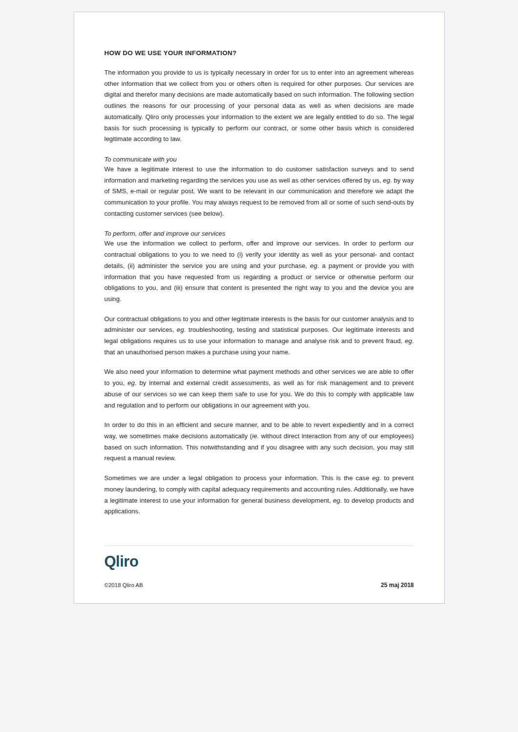How do we use your information?
The information you provide to us is typically necessary in order for us to enter into an agreement whereas other information that we collect from you or others often is required for other purposes. Our services are digital and therefor many decisions are made automatically based on such information. The following section outlines the reasons for our processing of your personal data as well as when decisions are made automatically. Qliro only processes your information to the extent we are legally entitled to do so. The legal basis for such processing is typically to perform our contract, or some other basis which is considered legitimate according to law.
To communicate with you
We have a legitimate interest to use the information to do customer satisfaction surveys and to send information and marketing regarding the services you use as well as other services offered by us, eg. by way of SMS, e-mail or regular post. We want to be relevant in our communication and therefore we adapt the communication to your profile. You may always request to be removed from all or some of such send-outs by contacting customer services (see below).
To perform, offer and improve our services
We use the information we collect to perform, offer and improve our services. In order to perform our contractual obligations to you to we need to (i) verify your identity as well as your personal- and contact details, (ii) administer the service you are using and your purchase, eg. a payment or provide you with information that you have requested from us regarding a product or service or otherwise perform our obligations to you, and (iii) ensure that content is presented the right way to you and the device you are using.
Our contractual obligations to you and other legitimate interests is the basis for our customer analysis and to administer our services, eg. troubleshooting, testing and statistical purposes. Our legitimate interests and legal obligations requires us to use your information to manage and analyse risk and to prevent fraud, eg. that an unauthorised person makes a purchase using your name.
We also need your information to determine what payment methods and other services we are able to offer to you, eg. by internal and external credit assessments, as well as for risk management and to prevent abuse of our services so we can keep them safe to use for you. We do this to comply with applicable law and regulation and to perform our obligations in our agreement with you.
In order to do this in an efficient and secure manner, and to be able to revert expediently and in a correct way, we sometimes make decisions automatically (ie. without direct interaction from any of our employees) based on such information. This notwithstanding and if you disagree with any such decision, you may still request a manual review.
Sometimes we are under a legal obligation to process your information. This is the case eg. to prevent money laundering, to comply with capital adequacy requirements and accounting rules. Additionally, we have a legitimate interest to use your information for general business development, eg. to develop products and applications.
Qliro
©2018 Qliro AB 25 maj 2018